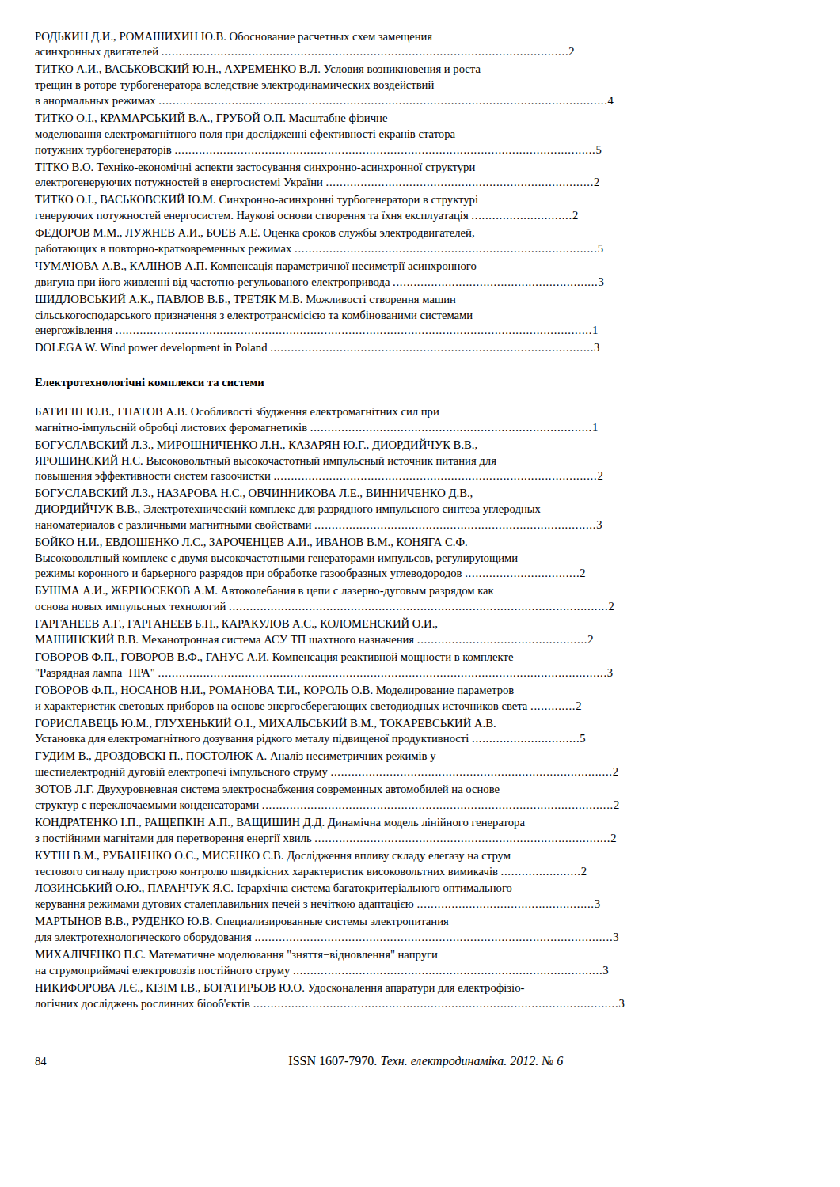РОДЬКИН Д.И., РОМАШИХИН Ю.В. Обоснование расчетных схем замещения
асинхронных двигателей ..................................................................................................................... 2
ТИТКО А.И., ВАСЬКОВСКИЙ Ю.Н., АХРЕМЕНКО В.Л. Условия возникновения и роста
трещин в роторе турбогенератора вследствие электродинамических воздействий
в анормальных режимах ................................................................................................................................. 4
ТИТКО О.І., КРАМАРСЬКИЙ В.А., ГРУБОЙ О.П. Масштабне фізичне
моделювання електромагнітного поля при дослідженні ефективності екранів статора
потужних турбогенераторів ......................................................................................................................... 5
ТІТКО В.О. Техніко-економічні аспекти застосування синхронно-асинхронної структури
електрогенеруючих потужностей в енергосистемі України ............................................................................. 2
ТИТКО О.І., ВАСЬКОВСКИЙ Ю.М. Синхронно-асинхронні турбогенератори в структурі
генеруючих потужностей енергосистем. Наукові основи створення та їхня експлуатація ............................. 2
ФЕДОРОВ М.М., ЛУЖНЕВ А.И., БОЕВ А.Е. Оценка сроков службы электродвигателей,
работающих в повторно-кратковременных режимах ....................................................................................... 5
ЧУМАЧОВА А.В., КАЛІНОВ А.П. Компенсація параметричної несиметрії асинхронного
двигуна при його живленні від частотно-регульованого електропривода ........................................................... 3
ШИДЛОВСЬКИЙ А.К., ПАВЛОВ В.Б., ТРЕТЯК М.В. Можливості створення машин
сільськогосподарського призначення з електротрансмісією та комбінованими системами
енергожівлення ......................................................................................................................................... 1
DOLEGA W. Wind power development in Poland ............................................................................................. 3
Електротехнологічні комплекси та системи
БАТИГІН Ю.В., ГНАТОВ А.В. Особливості збудження електромагнітних сил при
магнітно-імпульсній обробці листових феромагнетиків ................................................................................. 1
БОГУСЛАВСКИЙ Л.З., МИРОШНИЧЕНКО Л.Н., КАЗАРЯН Ю.Г., ДИОРДИЙЧУК В.В.,
ЯРОШИНСКИЙ Н.С. Высоковольтный высокочастотный импульсный источник питания для
повышения эффективности систем газоочистки ............................................................................................. 2
БОГУСЛАВСКИЙ Л.З., НАЗАРОВА Н.С., ОВЧИННИКОВА Л.Е., ВИННИЧЕНКО Д.В.,
ДИОРДИЙЧУК В.В., Электротехнический комплекс для разрядного импульсного синтеза углеродных
наноматериалов с различными магнитными свойствами ................................................................................. 3
БОЙКО Н.И., ЕВДОШЕНКО Л.С., ЗАРОЧЕНЦЕВ А.И., ИВАНОВ В.М., КОНЯГА С.Ф.
Высоковольтный комплекс с двумя высокочастотными генераторами импульсов, регулирующими
режимы коронного и барьерного разрядов при обработке газообразных углеводородов ................................. 2
БУШМА А.И., ЖЕРНОСЕКОВ А.М. Автоколебания в цепи с лазерно-дуговым разрядом как
основа новых импульсных технологий ............................................................................................................. 2
ГАРГАНЕЕВ А.Г., ГАРГАНЕЕВ Б.П., КАРАКУЛОВ А.С., КОЛОМЕНСКИЙ О.И.,
МАШИНСКИЙ В.В. Механотронная система АСУ ТП шахтного назначения ................................................. 2
ГОВОРОВ Ф.П., ГОВОРОВ В.Ф., ГАНУС А.И. Компенсация реактивной мощности в комплекте
"Разрядная лампа−ПРА" ................................................................................................................................. 3
ГОВОРОВ Ф.П., НОСАНОВ Н.И., РОМАНОВА Т.И., КОРОЛЬ О.В. Моделирование параметров
и характеристик световых приборов на основе энергосберегающих светодиодных источников света ............. 2
ГОРИСЛАВЕЦЬ Ю.М., ГЛУХЕНЬКИЙ О.І., МИХАЛЬСЬКИЙ В.М., ТОКАРЕВСЬКИЙ А.В.
Установка для електромагнітного дозування рідкого металу підвищеної продуктивності ............................... 5
ГУДИМ В., ДРОЗДОВСКІ П., ПОСТОЛЮК А. Аналіз несиметричних режимів у
шестиелектродній дуговій електропечі імпульсного струму ................................................................................. 2
ЗОТОВ Л.Г. Двухуровневная система электроснабжения современных автомобилей на основе
структур с переключаемыми конденсаторами ..................................................................................................... 2
КОНДРАТЕНКО І.П., РАЩЕПКІН А.П., ВАЩИШИН Д.Д. Динамічна модель лінійного генератора
з постійними магнітами для перетворення енергії хвиль ..................................................................................... 2
КУТІН В.М., РУБАНЕНКО О.Є., МИСЕНКО С.В. Дослідження впливу складу елегазу на струм
тестового сигналу пристрою контролю швидкісних характеристик високовольтних вимикачів ....................... 2
ЛОЗИНСЬКИЙ О.Ю., ПАРАНЧУК Я.С. Ієрархічна система багатокритеріального оптимального
керування режимами дугових сталеплавильних печей з нечіткою адаптацією ................................................... 3
МАРТЫНОВ В.В., РУДЕНКО Ю.В. Специализированные системы электропитания
для электротехнологического оборудования ....................................................................................................... 3
МИХАЛІЧЕНКО П.Є. Математичне моделювання "зняття−відновлення" напруги
на струмоприймачі електровозів постійного струму ......................................................................................... 3
НИКИФОРОВА Л.Є., КІЗІМ І.В., БОГАТИРЬОВ Ю.О. Удосконалення апаратури для електрофізіо-
логічних досліджень рослинних біооб'єктів ......................................................................................................... 3
84
ISSN 1607-7970. Техн. електродинаміка. 2012. № 6